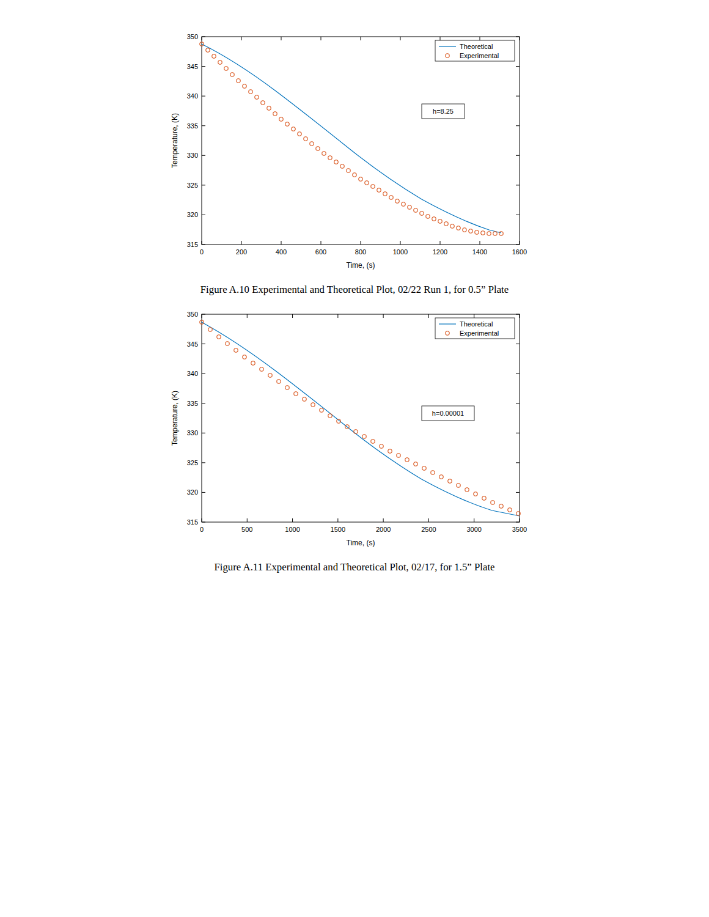315 320 325 330 335 340 345 350 0 200 400 600 800 1000 1200 1400 1600 Time, (s) Temperature, (K) Theoretical Experimental h=8.25
Figure A.10 Experimental and Theoretical Plot, 02/22 Run 1, for 0.5” Plate
315 320 325 330 335 340 345 350 0 500 1000 1500 2000 2500 3000 3500 Time, (s) Temperature, (K) Theoretical Experimental h=0.00001
Figure A.11 Experimental and Theoretical Plot, 02/17, for 1.5” Plate